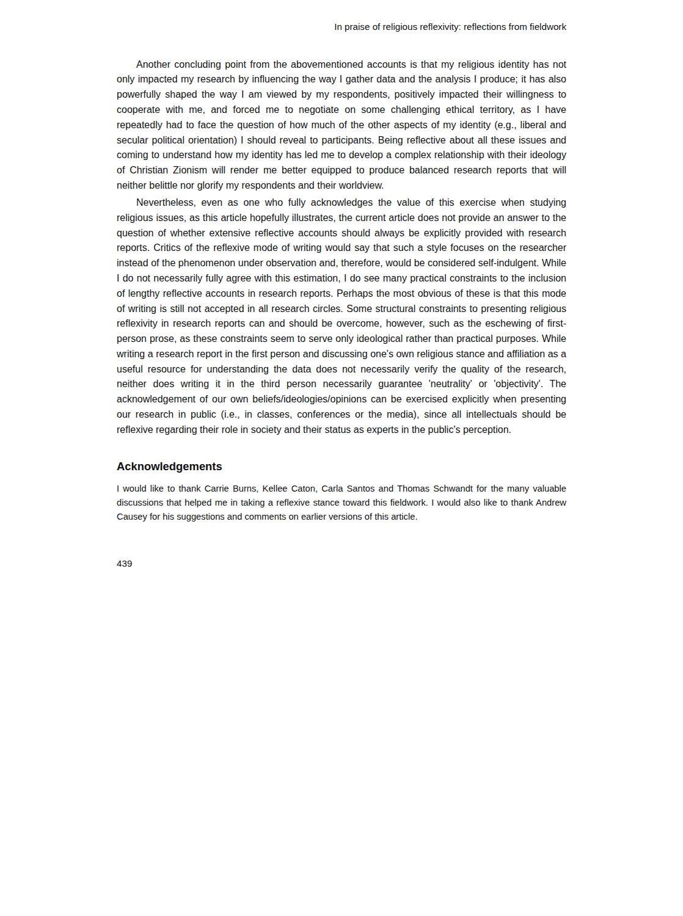In praise of religious reflexivity: reflections from fieldwork
Another concluding point from the abovementioned accounts is that my religious identity has not only impacted my research by influencing the way I gather data and the analysis I produce; it has also powerfully shaped the way I am viewed by my respondents, positively impacted their willingness to cooperate with me, and forced me to negotiate on some challenging ethical territory, as I have repeatedly had to face the question of how much of the other aspects of my identity (e.g., liberal and secular political orientation) I should reveal to participants. Being reflective about all these issues and coming to understand how my identity has led me to develop a complex relationship with their ideology of Christian Zionism will render me better equipped to produce balanced research reports that will neither belittle nor glorify my respondents and their worldview.
Nevertheless, even as one who fully acknowledges the value of this exercise when studying religious issues, as this article hopefully illustrates, the current article does not provide an answer to the question of whether extensive reflective accounts should always be explicitly provided with research reports. Critics of the reflexive mode of writing would say that such a style focuses on the researcher instead of the phenomenon under observation and, therefore, would be considered self-indulgent. While I do not necessarily fully agree with this estimation, I do see many practical constraints to the inclusion of lengthy reflective accounts in research reports. Perhaps the most obvious of these is that this mode of writing is still not accepted in all research circles. Some structural constraints to presenting religious reflexivity in research reports can and should be overcome, however, such as the eschewing of first-person prose, as these constraints seem to serve only ideological rather than practical purposes. While writing a research report in the first person and discussing one's own religious stance and affiliation as a useful resource for understanding the data does not necessarily verify the quality of the research, neither does writing it in the third person necessarily guarantee 'neutrality' or 'objectivity'. The acknowledgement of our own beliefs/ideologies/opinions can be exercised explicitly when presenting our research in public (i.e., in classes, conferences or the media), since all intellectuals should be reflexive regarding their role in society and their status as experts in the public's perception.
Acknowledgements
I would like to thank Carrie Burns, Kellee Caton, Carla Santos and Thomas Schwandt for the many valuable discussions that helped me in taking a reflexive stance toward this fieldwork. I would also like to thank Andrew Causey for his suggestions and comments on earlier versions of this article.
439